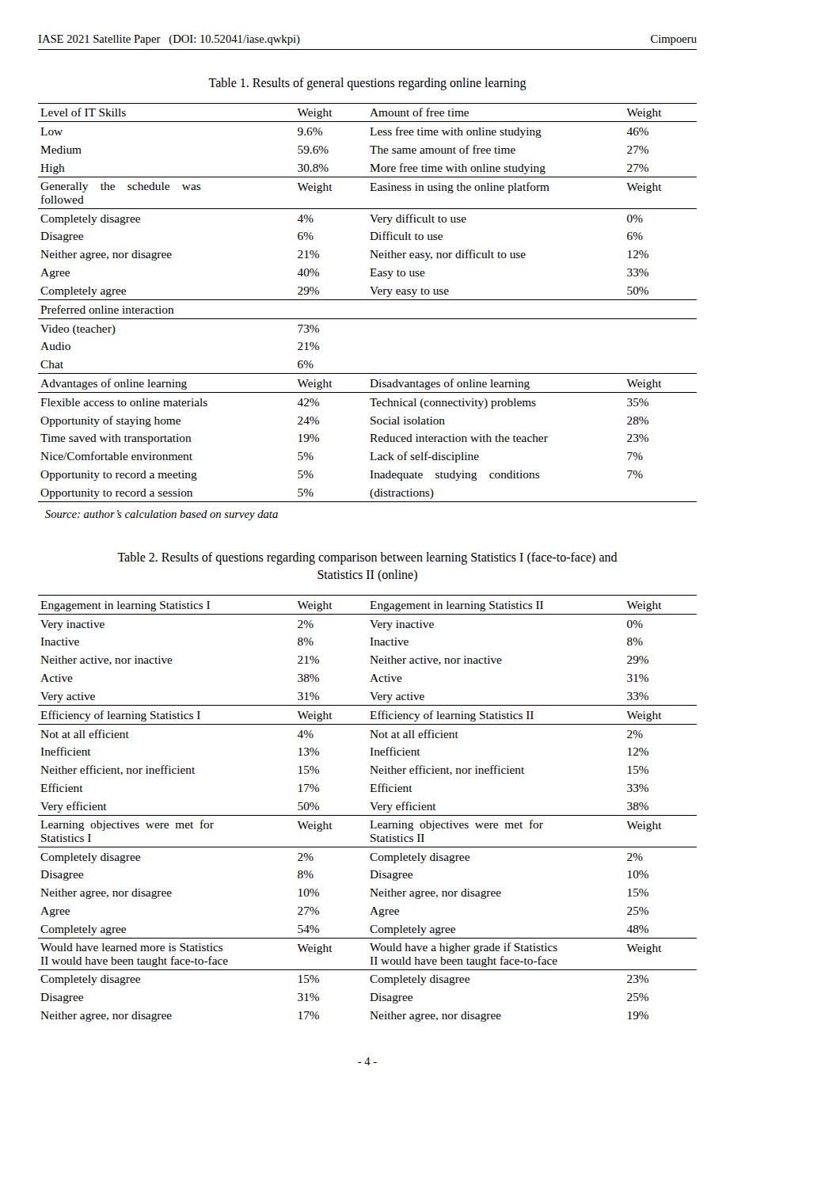IASE 2021 Satellite Paper (DOI: 10.52041/iase.qwkpi)
Cimpoeru
Table 1. Results of general questions regarding online learning
| Level of IT Skills | Weight | Amount of free time | Weight |
| Low | 9.6% | Less free time with online studying | 46% |
| Medium | 59.6% | The same amount of free time | 27% |
| High | 30.8% | More free time with online studying | 27% |
| Generally the schedule was followed | Weight | Easiness in using the online platform | Weight |
| Completely disagree | 4% | Very difficult to use | 0% |
| Disagree | 6% | Difficult to use | 6% |
| Neither agree, nor disagree | 21% | Neither easy, nor difficult to use | 12% |
| Agree | 40% | Easy to use | 33% |
| Completely agree | 29% | Very easy to use | 50% |
| Preferred online interaction | | | |
| Video (teacher) | 73% | | |
| Audio | 21% | | |
| Chat | 6% | | |
| Advantages of online learning | Weight | Disadvantages of online learning | Weight |
| Flexible access to online materials | 42% | Technical (connectivity) problems | 35% |
| Opportunity of staying home | 24% | Social isolation | 28% |
| Time saved with transportation | 19% | Reduced interaction with the teacher | 23% |
| Nice/Comfortable environment | 5% | Lack of self-discipline | 7% |
| Opportunity to record a meeting | 5% | Inadequate studying conditions | 7% |
| Opportunity to record a session | 5% | (distractions) | |
Source: author’s calculation based on survey data
Table 2. Results of questions regarding comparison between learning Statistics I (face-to-face) and
Statistics II (online)
| Engagement in learning Statistics I | Weight | Engagement in learning Statistics II | Weight |
| Very inactive | 2% | Very inactive | 0% |
| Inactive | 8% | Inactive | 8% |
| Neither active, nor inactive | 21% | Neither active, nor inactive | 29% |
| Active | 38% | Active | 31% |
| Very active | 31% | Very active | 33% |
| Efficiency of learning Statistics I | Weight | Efficiency of learning Statistics II | Weight |
| Not at all efficient | 4% | Not at all efficient | 2% |
| Inefficient | 13% | Inefficient | 12% |
| Neither efficient, nor inefficient | 15% | Neither efficient, nor inefficient | 15% |
| Efficient | 17% | Efficient | 33% |
| Very efficient | 50% | Very efficient | 38% |
| Learning objectives were met for Statistics I | Weight | Learning objectives were met for Statistics II | Weight |
| Completely disagree | 2% | Completely disagree | 2% |
| Disagree | 8% | Disagree | 10% |
| Neither agree, nor disagree | 10% | Neither agree, nor disagree | 15% |
| Agree | 27% | Agree | 25% |
| Completely agree | 54% | Completely agree | 48% |
| Would have learned more is Statistics II would have been taught face-to-face | Weight | Would have a higher grade if Statistics II would have been taught face-to-face | Weight |
| Completely disagree | 15% | Completely disagree | 23% |
| Disagree | 31% | Disagree | 25% |
| Neither agree, nor disagree | 17% | Neither agree, nor disagree | 19% |
- 4 -